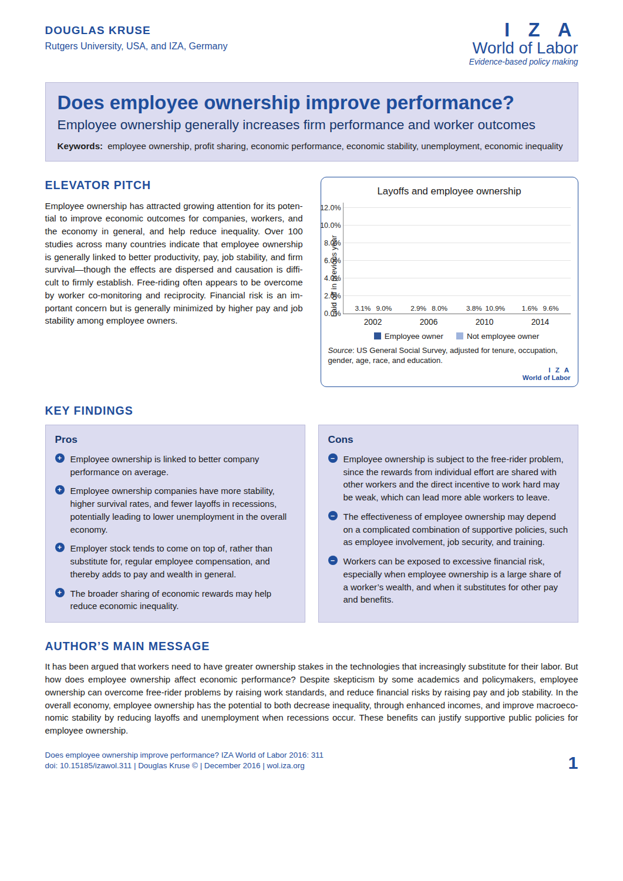Douglas Kruse
Rutgers University, USA, and IZA, Germany
I Z A
World of Labor
Evidence-based policy making
Does employee ownership improve performance?
Employee ownership generally increases firm performance and worker outcomes
Keywords:
employee ownership, profit sharing, economic performance, economic stability, unemployment, economic inequality
Elevator pitch
Employee ownership has attracted growing attention for its potential to improve economic outcomes for companies, workers, and the economy in general, and help reduce inequality. Over 100 studies across many countries indicate that employee ownership is generally linked to better productivity, pay, job stability, and firm survival—though the effects are dispersed and causation is difficult to firmly establish. Free-riding often appears to be overcome by worker co-monitoring and reciprocity. Financial risk is an important concern but is generally minimized by higher pay and job stability among employee owners.
Layoffs and employee ownership
Laid off in previous year
0.0%
2.0%
4.0%
6.0%
8.0%
10.0%
12.0%
3.1%
9.0%
2.9%
8.0%
3.8%
10.9%
1.6%
9.6%
2002200620102014
Employee owner Not employee owner
Source: US General Social Survey, adjusted for tenure, occupation, gender, age, race, and education.
I Z A
World of Labor
Key findings
Pros
Employee ownership is linked to better company performance on average.
Employee ownership companies have more stability, higher survival rates, and fewer layoffs in recessions, potentially leading to lower unemployment in the overall economy.
Employer stock tends to come on top of, rather than substitute for, regular employee compensation, and thereby adds to pay and wealth in general.
The broader sharing of economic rewards may help reduce economic inequality.
Cons
Employee ownership is subject to the free-rider problem, since the rewards from individual effort are shared with other workers and the direct incentive to work hard may be weak, which can lead more able workers to leave.
The effectiveness of employee ownership may depend on a complicated combination of supportive policies, such as employee involvement, job security, and training.
Workers can be exposed to excessive financial risk, especially when employee ownership is a large share of a worker’s wealth, and when it substitutes for other pay and benefits.
Author’s main message
It has been argued that workers need to have greater ownership stakes in the technologies that increasingly substitute for their labor. But how does employee ownership affect economic performance? Despite skepticism by some academics and policymakers, employee ownership can overcome free-rider problems by raising work standards, and reduce financial risks by raising pay and job stability. In the overall economy, employee ownership has the potential to both decrease inequality, through enhanced incomes, and improve macroeconomic stability by reducing layoffs and unemployment when recessions occur. These benefits can justify supportive public policies for employee ownership.
Does employee ownership improve performance? IZA World of Labor 2016: 311
doi: 10.15185/izawol.311 | Douglas Kruse © | December 2016 | wol.iza.org
1